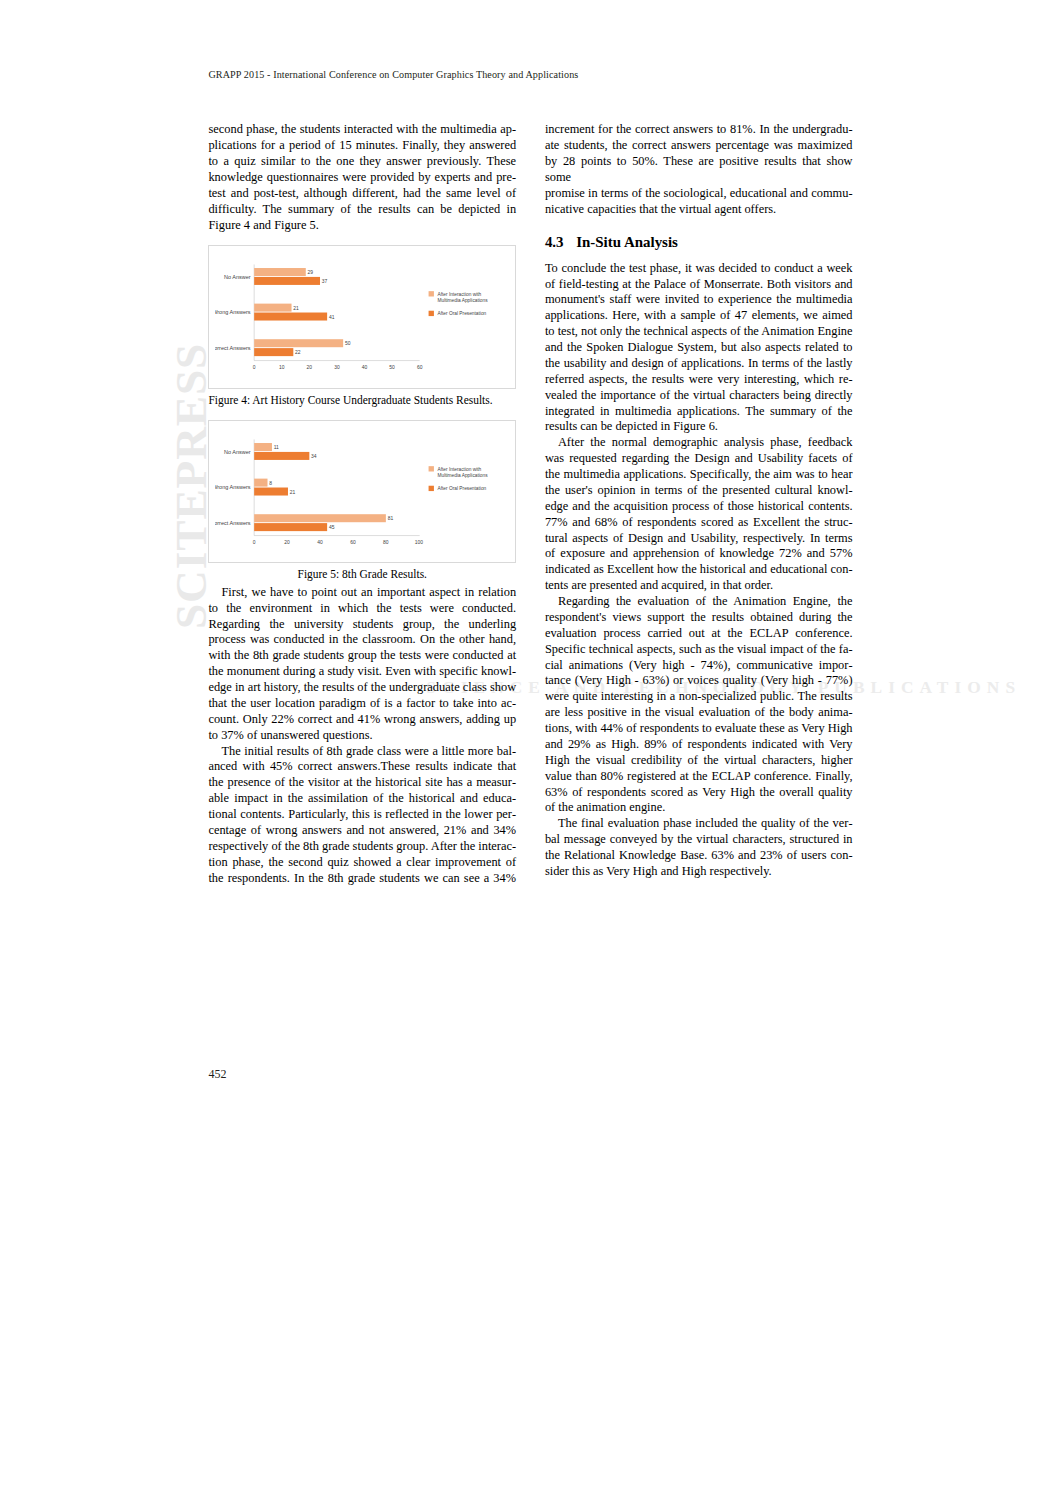SCITEPRESS
SCIENCE AND TECHNOLOGY PUBLICATIONS
GRAPP 2015 - International Conference on Computer Graphics Theory and Applications
second phase, the students interacted with the multimedia applications for a period of 15 minutes. Finally, they answered to a quiz similar to the one they answer previously. These knowledge questionnaires were provided by experts and pre-test and post-test, although different, had the same level of difficulty. The summary of the results can be depicted in Figure 4 and Figure 5.
No Answer Wrong Answers Correct Answers 29 37 21 41 50 22 0 10 20 30 40 50 60 After Interaction with Multimedia Applications After Oral Presentation
Figure 4: Art History Course Undergraduate Students Results.
No Answer Wrong Answers Correct Answers 11 34 8 21 81 45 0 20 40 60 80 100 After Interaction with Multimedia Applications After Oral Presentation
Figure 5: 8th Grade Results.
First, we have to point out an important aspect in relation to the environment in which the tests were conducted. Regarding the university students group, the underling process was conducted in the classroom. On the other hand, with the 8th grade students group the tests were conducted at the monument during a study visit. Even with specific knowledge in art history, the results of the undergraduate class show that the user location paradigm of is a factor to take into account. Only 22% correct and 41% wrong answers, adding up to 37% of unanswered questions.
The initial results of 8th grade class were a little more balanced with 45% correct answers.These results indicate that the presence of the visitor at the historical site has a measurable impact in the assimilation of the historical and educational contents. Particularly, this is reflected in the lower percentage of wrong answers and not answered, 21% and 34% respectively of the 8th grade students group. After the interaction phase, the second quiz showed a clear improvement of the respondents. In the 8th grade students we can see a 34% increment for the correct answers to 81%. In the undergraduate students, the correct answers percentage was maximized by 28 points to 50%. These are positive results that show some
promise in terms of the sociological, educational and communicative capacities that the virtual agent offers.
4.3 In-Situ Analysis
To conclude the test phase, it was decided to conduct a week of field-testing at the Palace of Monserrate. Both visitors and monument's staff were invited to experience the multimedia applications. Here, with a sample of 47 elements, we aimed to test, not only the technical aspects of the Animation Engine and the Spoken Dialogue System, but also aspects related to the usability and design of applications. In terms of the lastly referred aspects, the results were very interesting, which revealed the importance of the virtual characters being directly integrated in multimedia applications. The summary of the results can be depicted in Figure 6.
After the normal demographic analysis phase, feedback was requested regarding the Design and Usability facets of the multimedia applications. Specifically, the aim was to hear the user's opinion in terms of the presented cultural knowledge and the acquisition process of those historical contents. 77% and 68% of respondents scored as Excellent the structural aspects of Design and Usability, respectively. In terms of exposure and apprehension of knowledge 72% and 57% indicated as Excellent how the historical and educational contents are presented and acquired, in that order.
Regarding the evaluation of the Animation Engine, the respondent's views support the results obtained during the evaluation process carried out at the ECLAP conference. Specific technical aspects, such as the visual impact of the facial animations (Very high - 74%), communicative importance (Very High - 63%) or voices quality (Very high - 77%) were quite interesting in a non-specialized public. The results are less positive in the visual evaluation of the body animations, with 44% of respondents to evaluate these as Very High and 29% as High. 89% of respondents indicated with Very High the visual credibility of the virtual characters, higher value than 80% registered at the ECLAP conference. Finally, 63% of respondents scored as Very High the overall quality of the animation engine.
The final evaluation phase included the quality of the verbal message conveyed by the virtual characters, structured in the Relational Knowledge Base. 63% and 23% of users consider this as Very High and High respectively.
452